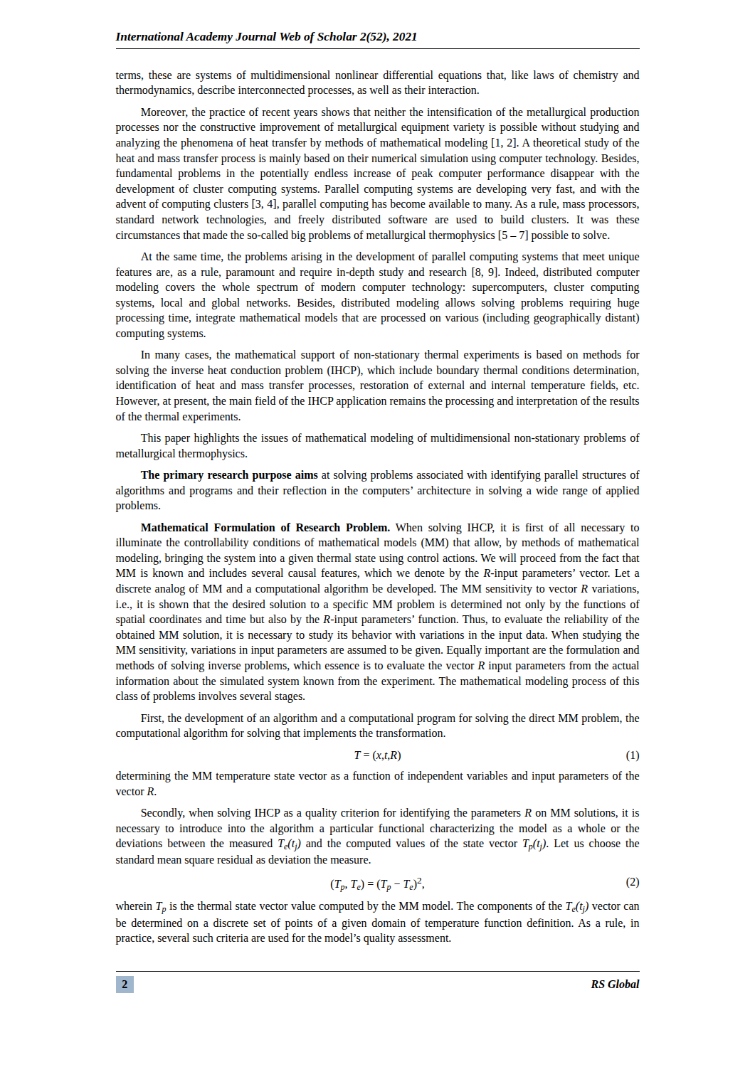International Academy Journal Web of Scholar 2(52), 2021
terms, these are systems of multidimensional nonlinear differential equations that, like laws of chemistry and thermodynamics, describe interconnected processes, as well as their interaction.
Moreover, the practice of recent years shows that neither the intensification of the metallurgical production processes nor the constructive improvement of metallurgical equipment variety is possible without studying and analyzing the phenomena of heat transfer by methods of mathematical modeling [1, 2]. A theoretical study of the heat and mass transfer process is mainly based on their numerical simulation using computer technology. Besides, fundamental problems in the potentially endless increase of peak computer performance disappear with the development of cluster computing systems. Parallel computing systems are developing very fast, and with the advent of computing clusters [3, 4], parallel computing has become available to many. As a rule, mass processors, standard network technologies, and freely distributed software are used to build clusters. It was these circumstances that made the so-called big problems of metallurgical thermophysics [5 – 7] possible to solve.
At the same time, the problems arising in the development of parallel computing systems that meet unique features are, as a rule, paramount and require in-depth study and research [8, 9]. Indeed, distributed computer modeling covers the whole spectrum of modern computer technology: supercomputers, cluster computing systems, local and global networks. Besides, distributed modeling allows solving problems requiring huge processing time, integrate mathematical models that are processed on various (including geographically distant) computing systems.
In many cases, the mathematical support of non-stationary thermal experiments is based on methods for solving the inverse heat conduction problem (IHCP), which include boundary thermal conditions determination, identification of heat and mass transfer processes, restoration of external and internal temperature fields, etc. However, at present, the main field of the IHCP application remains the processing and interpretation of the results of the thermal experiments.
This paper highlights the issues of mathematical modeling of multidimensional non-stationary problems of metallurgical thermophysics.
The primary research purpose aims at solving problems associated with identifying parallel structures of algorithms and programs and their reflection in the computers’ architecture in solving a wide range of applied problems.
Mathematical Formulation of Research Problem. When solving IHCP, it is first of all necessary to illuminate the controllability conditions of mathematical models (MM) that allow, by methods of mathematical modeling, bringing the system into a given thermal state using control actions. We will proceed from the fact that MM is known and includes several causal features, which we denote by the R-input parameters’ vector. Let a discrete analog of MM and a computational algorithm be developed. The MM sensitivity to vector R variations, i.e., it is shown that the desired solution to a specific MM problem is determined not only by the functions of spatial coordinates and time but also by the R-input parameters’ function. Thus, to evaluate the reliability of the obtained MM solution, it is necessary to study its behavior with variations in the input data. When studying the MM sensitivity, variations in input parameters are assumed to be given. Equally important are the formulation and methods of solving inverse problems, which essence is to evaluate the vector R input parameters from the actual information about the simulated system known from the experiment. The mathematical modeling process of this class of problems involves several stages.
First, the development of an algorithm and a computational program for solving the direct MM problem, the computational algorithm for solving that implements the transformation.
T = (x,t,R) (1)
determining the MM temperature state vector as a function of independent variables and input parameters of the vector R.
Secondly, when solving IHCP as a quality criterion for identifying the parameters R on MM solutions, it is necessary to introduce into the algorithm a particular functional characterizing the model as a whole or the deviations between the measured Te(tj) and the computed values of the state vector Tp(tj). Let us choose the standard mean square residual as deviation the measure.
(Tp, Te) = (Tp − Te)2, (2)
wherein Tp is the thermal state vector value computed by the MM model. The components of the Te(tj) vector can be determined on a discrete set of points of a given domain of temperature function definition. As a rule, in practice, several such criteria are used for the model’s quality assessment.
2 RS Global